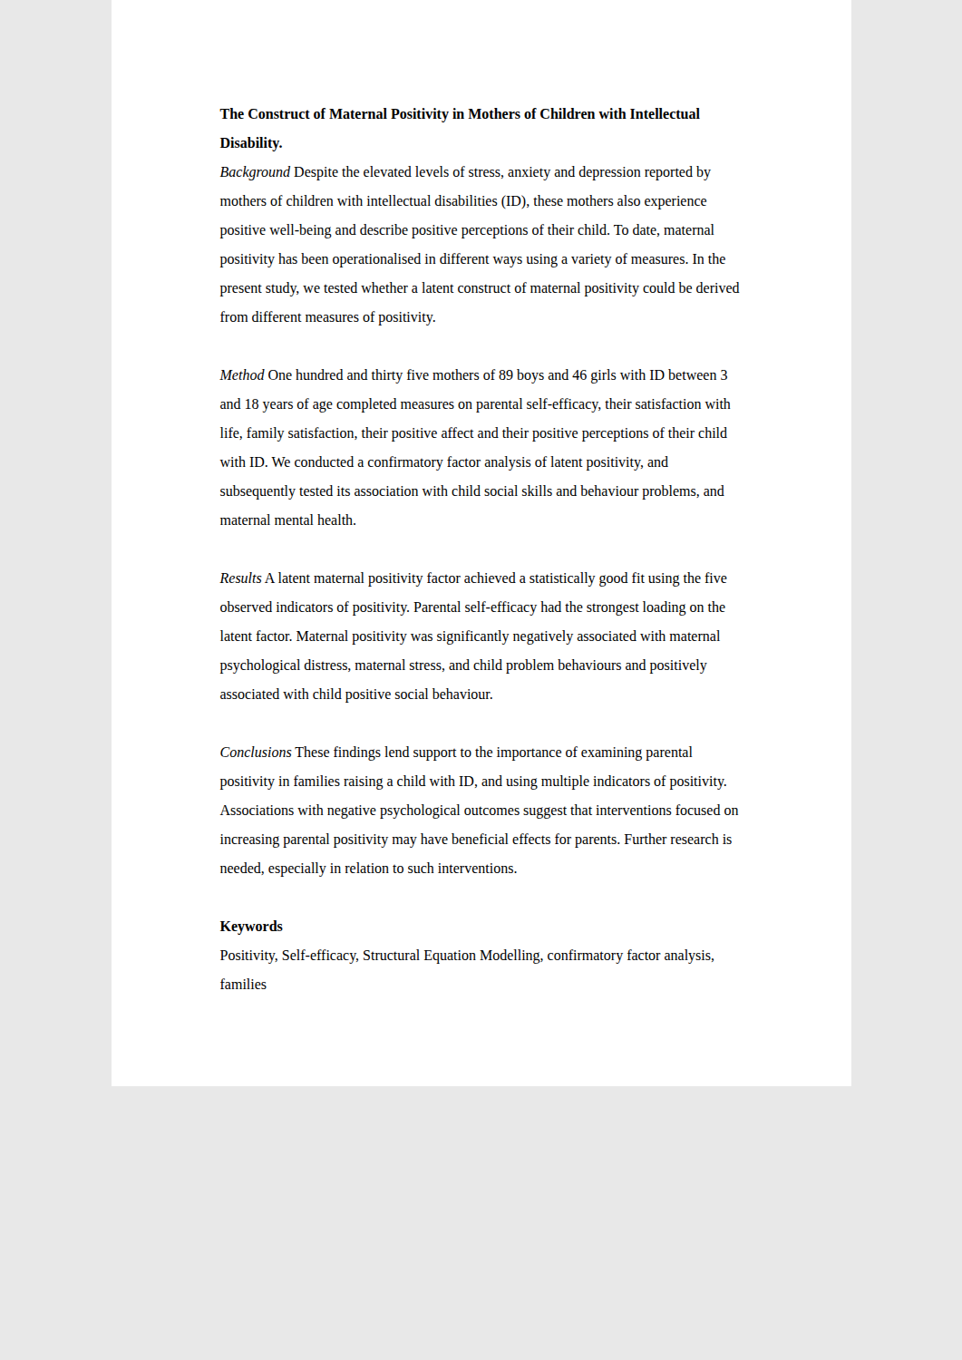The Construct of Maternal Positivity in Mothers of Children with Intellectual Disability.
Background Despite the elevated levels of stress, anxiety and depression reported by mothers of children with intellectual disabilities (ID), these mothers also experience positive well-being and describe positive perceptions of their child. To date, maternal positivity has been operationalised in different ways using a variety of measures. In the present study, we tested whether a latent construct of maternal positivity could be derived from different measures of positivity.
Method One hundred and thirty five mothers of 89 boys and 46 girls with ID between 3 and 18 years of age completed measures on parental self-efficacy, their satisfaction with life, family satisfaction, their positive affect and their positive perceptions of their child with ID. We conducted a confirmatory factor analysis of latent positivity, and subsequently tested its association with child social skills and behaviour problems, and maternal mental health.
Results A latent maternal positivity factor achieved a statistically good fit using the five observed indicators of positivity. Parental self-efficacy had the strongest loading on the latent factor. Maternal positivity was significantly negatively associated with maternal psychological distress, maternal stress, and child problem behaviours and positively associated with child positive social behaviour.
Conclusions These findings lend support to the importance of examining parental positivity in families raising a child with ID, and using multiple indicators of positivity. Associations with negative psychological outcomes suggest that interventions focused on increasing parental positivity may have beneficial effects for parents. Further research is needed, especially in relation to such interventions.
Keywords
Positivity, Self-efficacy, Structural Equation Modelling, confirmatory factor analysis, families